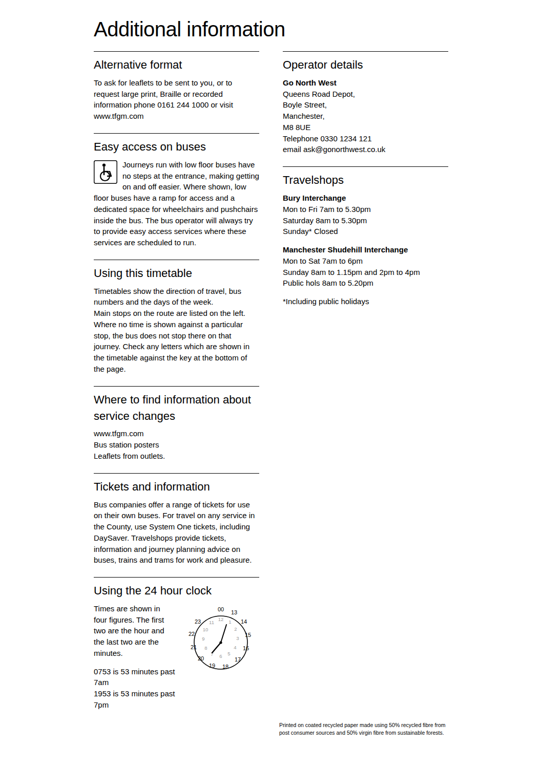Additional information
Alternative format
To ask for leaflets to be sent to you, or to request large print, Braille or recorded information phone 0161 244 1000 or visit www.tfgm.com
Easy access on buses
Journeys run with low floor buses have no steps at the entrance, making getting on and off easier. Where shown, low floor buses have a ramp for access and a dedicated space for wheelchairs and pushchairs inside the bus. The bus operator will always try to provide easy access services where these services are scheduled to run.
Using this timetable
Timetables show the direction of travel, bus numbers and the days of the week.
Main stops on the route are listed on the left. Where no time is shown against a particular stop, the bus does not stop there on that journey. Check any letters which are shown in the timetable against the key at the bottom of the page.
Where to find information about service changes
www.tfgm.com
Bus station posters
Leaflets from outlets.
Tickets and information
Bus companies offer a range of tickets for use on their own buses. For travel on any service in the County, use System One tickets, including DaySaver. Travelshops provide tickets, information and journey planning advice on buses, trains and trams for work and pleasure.
Using the 24 hour clock
Times are shown in four figures. The first two are the hour and the last two are the minutes.
0753 is 53 minutes past 7am
1953 is 53 minutes past 7pm
00 13 14 15 16 17 18 19 20 21 22 23 12 1 2 3 4 5 6 7 8 9 10 11
Operator details
Go North West
Queens Road Depot,
Boyle Street,
Manchester,
M8 8UE
Telephone 0330 1234 121
email ask@gonorthwest.co.uk
Travelshops
Bury Interchange
Mon to Fri 7am to 5.30pm
Saturday 8am to 5.30pm
Sunday* Closed
Manchester Shudehill Interchange
Mon to Sat 7am to 6pm
Sunday 8am to 1.15pm and 2pm to 4pm
Public hols 8am to 5.20pm
*Including public holidays
Printed on coated recycled paper made using 50% recycled fibre from post consumer sources and 50% virgin fibre from sustainable forests.